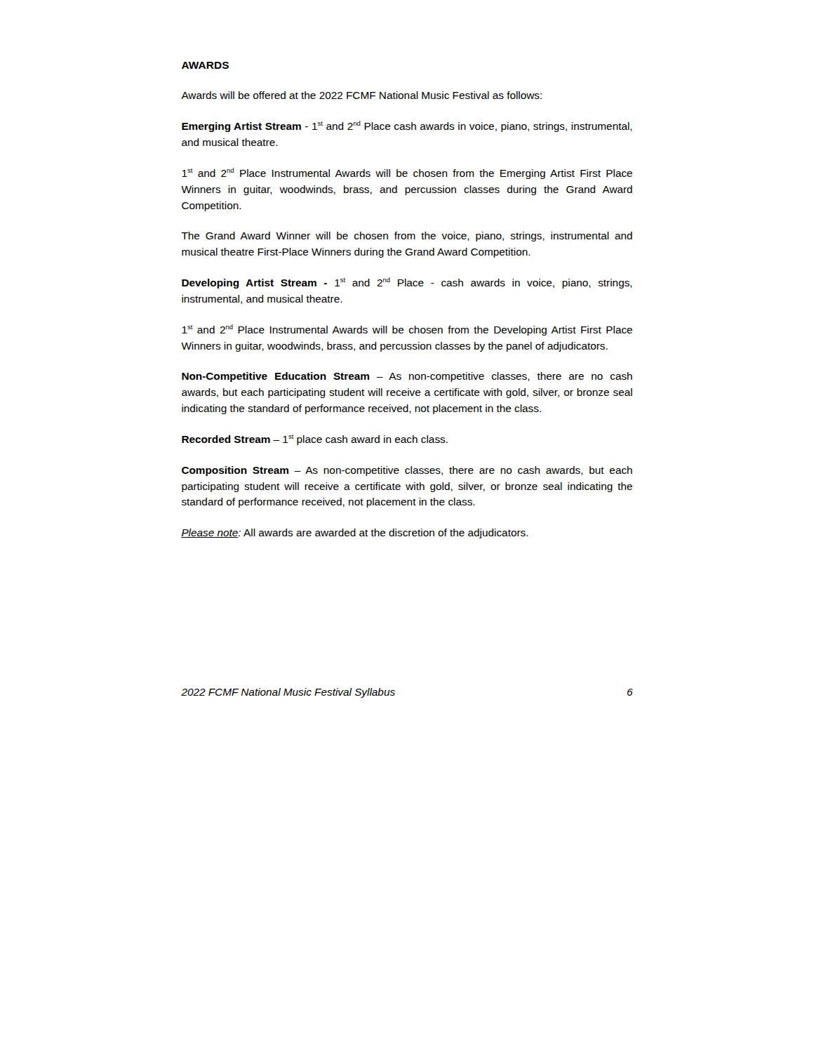AWARDS
Awards will be offered at the 2022 FCMF National Music Festival as follows:
Emerging Artist Stream - 1st and 2nd Place cash awards in voice, piano, strings, instrumental, and musical theatre.
1st and 2nd Place Instrumental Awards will be chosen from the Emerging Artist First Place Winners in guitar, woodwinds, brass, and percussion classes during the Grand Award Competition.
The Grand Award Winner will be chosen from the voice, piano, strings, instrumental and musical theatre First-Place Winners during the Grand Award Competition.
Developing Artist Stream - 1st and 2nd Place - cash awards in voice, piano, strings, instrumental, and musical theatre.
1st and 2nd Place Instrumental Awards will be chosen from the Developing Artist First Place Winners in guitar, woodwinds, brass, and percussion classes by the panel of adjudicators.
Non-Competitive Education Stream – As non-competitive classes, there are no cash awards, but each participating student will receive a certificate with gold, silver, or bronze seal indicating the standard of performance received, not placement in the class.
Recorded Stream – 1st place cash award in each class.
Composition Stream – As non-competitive classes, there are no cash awards, but each participating student will receive a certificate with gold, silver, or bronze seal indicating the standard of performance received, not placement in the class.
Please note: All awards are awarded at the discretion of the adjudicators.
2022 FCMF National Music Festival Syllabus 6